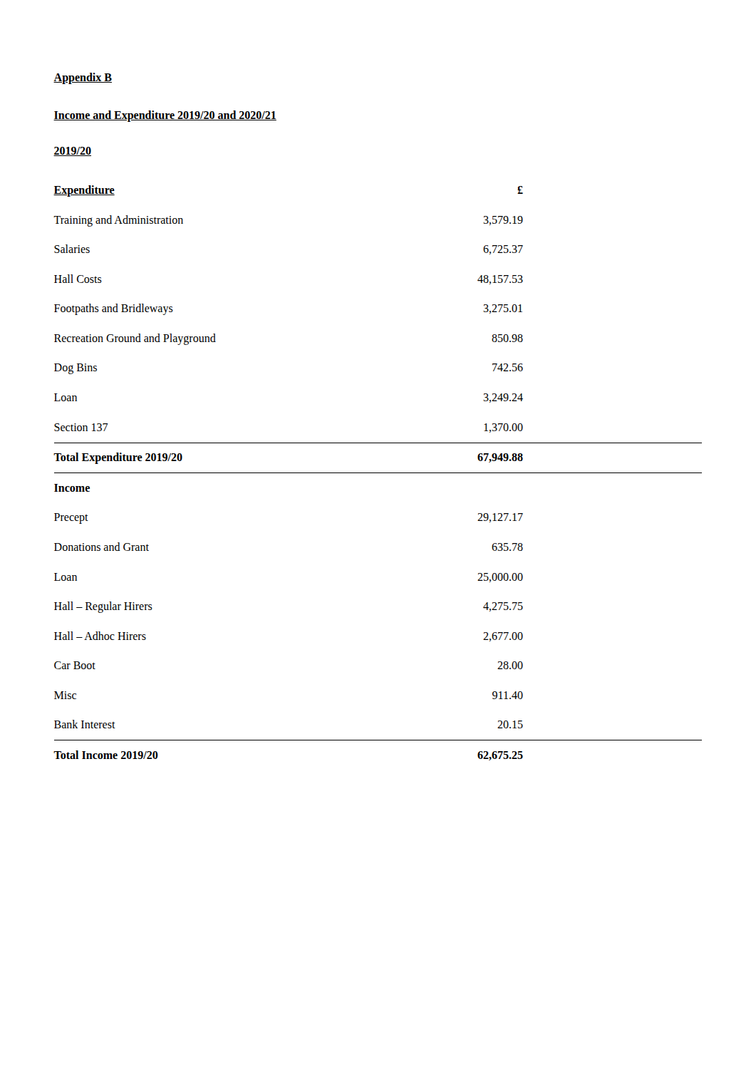Appendix B
Income and Expenditure 2019/20 and 2020/21
2019/20
| Expenditure | £ | |
| Training and Administration | 3,579.19 | |
| Salaries | 6,725.37 | |
| Hall Costs | 48,157.53 | |
| Footpaths and Bridleways | 3,275.01 | |
| Recreation Ground and Playground | 850.98 | |
| Dog Bins | 742.56 | |
| Loan | 3,249.24 | |
| Section 137 | 1,370.00 | |
| Total Expenditure 2019/20 | 67,949.88 | |
| Income | | |
| Precept | 29,127.17 | |
| Donations and Grant | 635.78 | |
| Loan | 25,000.00 | |
| Hall – Regular Hirers | 4,275.75 | |
| Hall – Adhoc Hirers | 2,677.00 | |
| Car Boot | 28.00 | |
| Misc | 911.40 | |
| Bank Interest | 20.15 | |
| Total Income 2019/20 | 62,675.25 | |